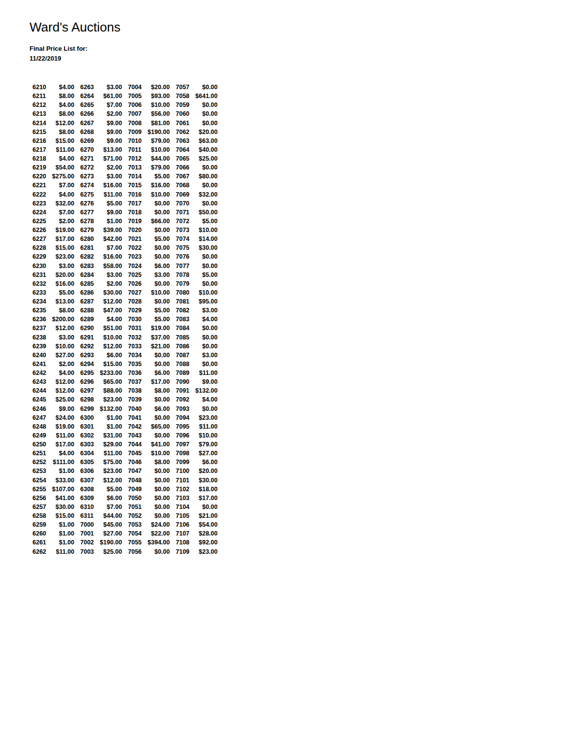Ward's Auctions
Final Price List for:
11/22/2019
| 6210 | $4.00 | 6263 | $3.00 | 7004 | $20.00 | 7057 | $0.00 |
| 6211 | $8.00 | 6264 | $61.00 | 7005 | $93.00 | 7058 | $641.00 |
| 6212 | $4.00 | 6265 | $7.00 | 7006 | $10.00 | 7059 | $0.00 |
| 6213 | $8.00 | 6266 | $2.00 | 7007 | $56.00 | 7060 | $0.00 |
| 6214 | $12.00 | 6267 | $9.00 | 7008 | $81.00 | 7061 | $0.00 |
| 6215 | $8.00 | 6268 | $9.00 | 7009 | $190.00 | 7062 | $20.00 |
| 6216 | $15.00 | 6269 | $9.00 | 7010 | $79.00 | 7063 | $63.00 |
| 6217 | $11.00 | 6270 | $13.00 | 7011 | $10.00 | 7064 | $40.00 |
| 6218 | $4.00 | 6271 | $71.00 | 7012 | $44.00 | 7065 | $25.00 |
| 6219 | $54.00 | 6272 | $2.00 | 7013 | $79.00 | 7066 | $0.00 |
| 6220 | $275.00 | 6273 | $3.00 | 7014 | $5.00 | 7067 | $80.00 |
| 6221 | $7.00 | 6274 | $16.00 | 7015 | $16.00 | 7068 | $0.00 |
| 6222 | $4.00 | 6275 | $11.00 | 7016 | $10.00 | 7069 | $32.00 |
| 6223 | $32.00 | 6276 | $5.00 | 7017 | $0.00 | 7070 | $0.00 |
| 6224 | $7.00 | 6277 | $9.00 | 7018 | $0.00 | 7071 | $50.00 |
| 6225 | $2.00 | 6278 | $1.00 | 7019 | $66.00 | 7072 | $5.00 |
| 6226 | $19.00 | 6279 | $39.00 | 7020 | $0.00 | 7073 | $10.00 |
| 6227 | $17.00 | 6280 | $42.00 | 7021 | $5.00 | 7074 | $14.00 |
| 6228 | $15.00 | 6281 | $7.00 | 7022 | $0.00 | 7075 | $30.00 |
| 6229 | $23.00 | 6282 | $16.00 | 7023 | $0.00 | 7076 | $0.00 |
| 6230 | $3.00 | 6283 | $58.00 | 7024 | $6.00 | 7077 | $0.00 |
| 6231 | $20.00 | 6284 | $3.00 | 7025 | $3.00 | 7078 | $5.00 |
| 6232 | $16.00 | 6285 | $2.00 | 7026 | $0.00 | 7079 | $0.00 |
| 6233 | $5.00 | 6286 | $30.00 | 7027 | $10.00 | 7080 | $10.00 |
| 6234 | $13.00 | 6287 | $12.00 | 7028 | $0.00 | 7081 | $95.00 |
| 6235 | $8.00 | 6288 | $47.00 | 7029 | $5.00 | 7082 | $3.00 |
| 6236 | $200.00 | 6289 | $4.00 | 7030 | $5.00 | 7083 | $4.00 |
| 6237 | $12.00 | 6290 | $51.00 | 7031 | $19.00 | 7084 | $0.00 |
| 6238 | $3.00 | 6291 | $10.00 | 7032 | $37.00 | 7085 | $0.00 |
| 6239 | $10.00 | 6292 | $12.00 | 7033 | $21.00 | 7086 | $0.00 |
| 6240 | $27.00 | 6293 | $6.00 | 7034 | $0.00 | 7087 | $3.00 |
| 6241 | $2.00 | 6294 | $15.00 | 7035 | $0.00 | 7088 | $0.00 |
| 6242 | $4.00 | 6295 | $233.00 | 7036 | $6.00 | 7089 | $11.00 |
| 6243 | $12.00 | 6296 | $65.00 | 7037 | $17.00 | 7090 | $9.00 |
| 6244 | $12.00 | 6297 | $88.00 | 7038 | $8.00 | 7091 | $132.00 |
| 6245 | $25.00 | 6298 | $23.00 | 7039 | $0.00 | 7092 | $4.00 |
| 6246 | $9.00 | 6299 | $132.00 | 7040 | $6.00 | 7093 | $0.00 |
| 6247 | $24.00 | 6300 | $1.00 | 7041 | $0.00 | 7094 | $23.00 |
| 6248 | $19.00 | 6301 | $1.00 | 7042 | $65.00 | 7095 | $11.00 |
| 6249 | $11.00 | 6302 | $31.00 | 7043 | $0.00 | 7096 | $10.00 |
| 6250 | $17.00 | 6303 | $29.00 | 7044 | $41.00 | 7097 | $79.00 |
| 6251 | $4.00 | 6304 | $11.00 | 7045 | $10.00 | 7098 | $27.00 |
| 6252 | $111.00 | 6305 | $75.00 | 7046 | $8.00 | 7099 | $6.00 |
| 6253 | $1.00 | 6306 | $23.00 | 7047 | $0.00 | 7100 | $20.00 |
| 6254 | $33.00 | 6307 | $12.00 | 7048 | $0.00 | 7101 | $30.00 |
| 6255 | $107.00 | 6308 | $5.00 | 7049 | $0.00 | 7102 | $18.00 |
| 6256 | $41.00 | 6309 | $6.00 | 7050 | $0.00 | 7103 | $17.00 |
| 6257 | $30.00 | 6310 | $7.00 | 7051 | $0.00 | 7104 | $0.00 |
| 6258 | $15.00 | 6311 | $44.00 | 7052 | $0.00 | 7105 | $21.00 |
| 6259 | $1.00 | 7000 | $45.00 | 7053 | $24.00 | 7106 | $54.00 |
| 6260 | $1.00 | 7001 | $27.00 | 7054 | $22.00 | 7107 | $28.00 |
| 6261 | $1.00 | 7002 | $190.00 | 7055 | $394.00 | 7108 | $92.00 |
| 6262 | $11.00 | 7003 | $25.00 | 7056 | $0.00 | 7109 | $23.00 |